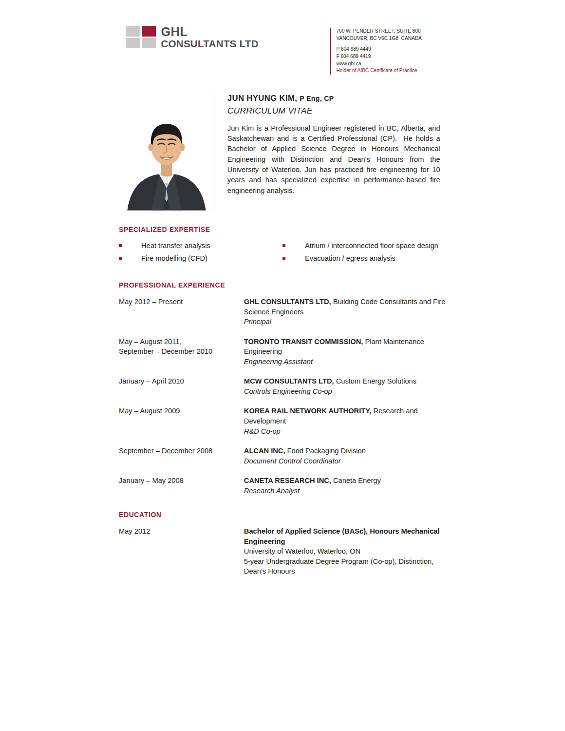GHL
CONSULTANTS LTD
700 W. PENDER STREET, SUITE 800
VANCOUVER, BC V6C 1G8 CANADA
P 604 689 4449
F 604 689 4419
www.ghl.ca
Holder of AIBC Certificate of Practice
JUN HYUNG KIM, P Eng, CP
CURRICULUM VITAE
Jun Kim is a Professional Engineer registered in BC, Alberta, and Saskatchewan and is a Certified Professional (CP). He holds a Bachelor of Applied Science Degree in Honours Mechanical Engineering with Distinction and Dean’s Honours from the University of Waterloo. Jun has practiced fire engineering for 10 years and has specialized expertise in performance-based fire engineering analysis.
Specialized Expertise
Heat transfer analysis
Fire modelling (CFD)
Atrium / interconnected floor space design
Evacuation / egress analysis
Professional Experience
| May 2012 – Present | GHL CONSULTANTS LTD, Building Code Consultants and Fire Science Engineers Principal |
| May – August 2011, September – December 2010 | TORONTO TRANSIT COMMISSION, Plant Maintenance Engineering Engineering Assistant |
| January – April 2010 | MCW CONSULTANTS LTD, Custom Energy Solutions Controls Engineering Co-op |
| May – August 2009 | KOREA RAIL NETWORK AUTHORITY, Research and Development R&D Co-op |
| September – December 2008 | ALCAN INC, Food Packaging Division Document Control Coordinator |
| January – May 2008 | CANETA RESEARCH INC, Caneta Energy Research Analyst |
Education
| May 2012 | Bachelor of Applied Science (BASc), Honours Mechanical Engineering University of Waterloo, Waterloo, ON 5-year Undergraduate Degree Program (Co-op), Distinction, Dean’s Honours |